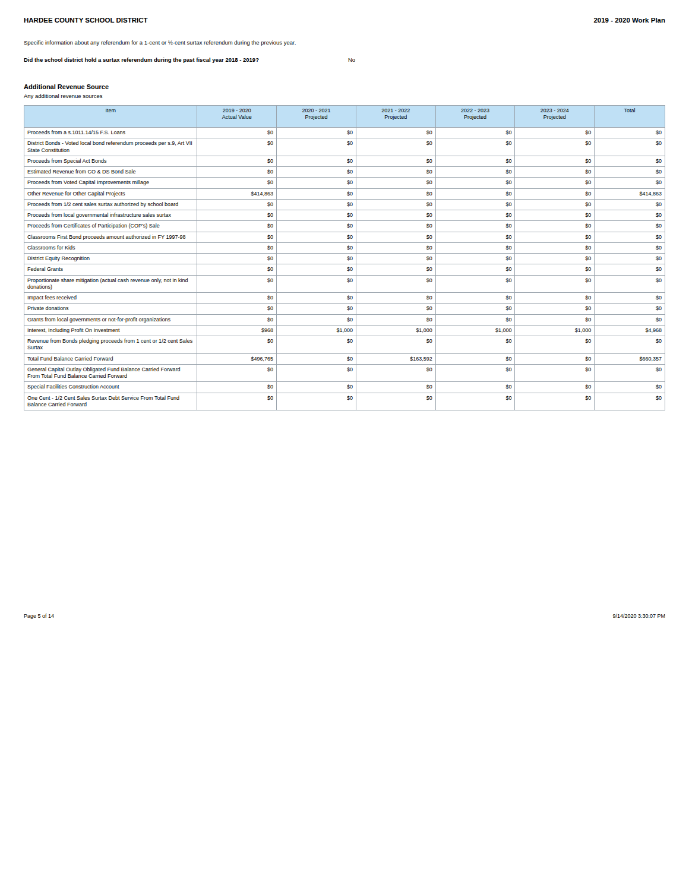HARDEE COUNTY SCHOOL DISTRICT
2019 - 2020 Work Plan
Specific information about any referendum for a 1-cent or ½-cent surtax referendum during the previous year.
Did the school district hold a surtax referendum during the past fiscal year 2018 - 2019?
No
Additional Revenue Source
Any additional revenue sources
| Item | 2019 - 2020 Actual Value | 2020 - 2021 Projected | 2021 - 2022 Projected | 2022 - 2023 Projected | 2023 - 2024 Projected | Total |
| --- | --- | --- | --- | --- | --- | --- |
| Proceeds from a s.1011.14/15 F.S. Loans | $0 | $0 | $0 | $0 | $0 | $0 |
| District Bonds - Voted local bond referendum proceeds per s.9, Art VII State Constitution | $0 | $0 | $0 | $0 | $0 | $0 |
| Proceeds from Special Act Bonds | $0 | $0 | $0 | $0 | $0 | $0 |
| Estimated Revenue from CO & DS Bond Sale | $0 | $0 | $0 | $0 | $0 | $0 |
| Proceeds from Voted Capital Improvements millage | $0 | $0 | $0 | $0 | $0 | $0 |
| Other Revenue for Other Capital Projects | $414,863 | $0 | $0 | $0 | $0 | $414,863 |
| Proceeds from 1/2 cent sales surtax authorized by school board | $0 | $0 | $0 | $0 | $0 | $0 |
| Proceeds from local governmental infrastructure sales surtax | $0 | $0 | $0 | $0 | $0 | $0 |
| Proceeds from Certificates of Participation (COP's) Sale | $0 | $0 | $0 | $0 | $0 | $0 |
| Classrooms First Bond proceeds amount authorized in FY 1997-98 | $0 | $0 | $0 | $0 | $0 | $0 |
| Classrooms for Kids | $0 | $0 | $0 | $0 | $0 | $0 |
| District Equity Recognition | $0 | $0 | $0 | $0 | $0 | $0 |
| Federal Grants | $0 | $0 | $0 | $0 | $0 | $0 |
| Proportionate share mitigation (actual cash revenue only, not in kind donations) | $0 | $0 | $0 | $0 | $0 | $0 |
| Impact fees received | $0 | $0 | $0 | $0 | $0 | $0 |
| Private donations | $0 | $0 | $0 | $0 | $0 | $0 |
| Grants from local governments or not-for-profit organizations | $0 | $0 | $0 | $0 | $0 | $0 |
| Interest, Including Profit On Investment | $968 | $1,000 | $1,000 | $1,000 | $1,000 | $4,968 |
| Revenue from Bonds pledging proceeds from 1 cent or 1/2 cent Sales Surtax | $0 | $0 | $0 | $0 | $0 | $0 |
| Total Fund Balance Carried Forward | $496,765 | $0 | $163,592 | $0 | $0 | $660,357 |
| General Capital Outlay Obligated Fund Balance Carried Forward From Total Fund Balance Carried Forward | $0 | $0 | $0 | $0 | $0 | $0 |
| Special Facilities Construction Account | $0 | $0 | $0 | $0 | $0 | $0 |
| One Cent - 1/2 Cent Sales Surtax Debt Service From Total Fund Balance Carried Forward | $0 | $0 | $0 | $0 | $0 | $0 |
Page 5 of 14
9/14/2020 3:30:07 PM